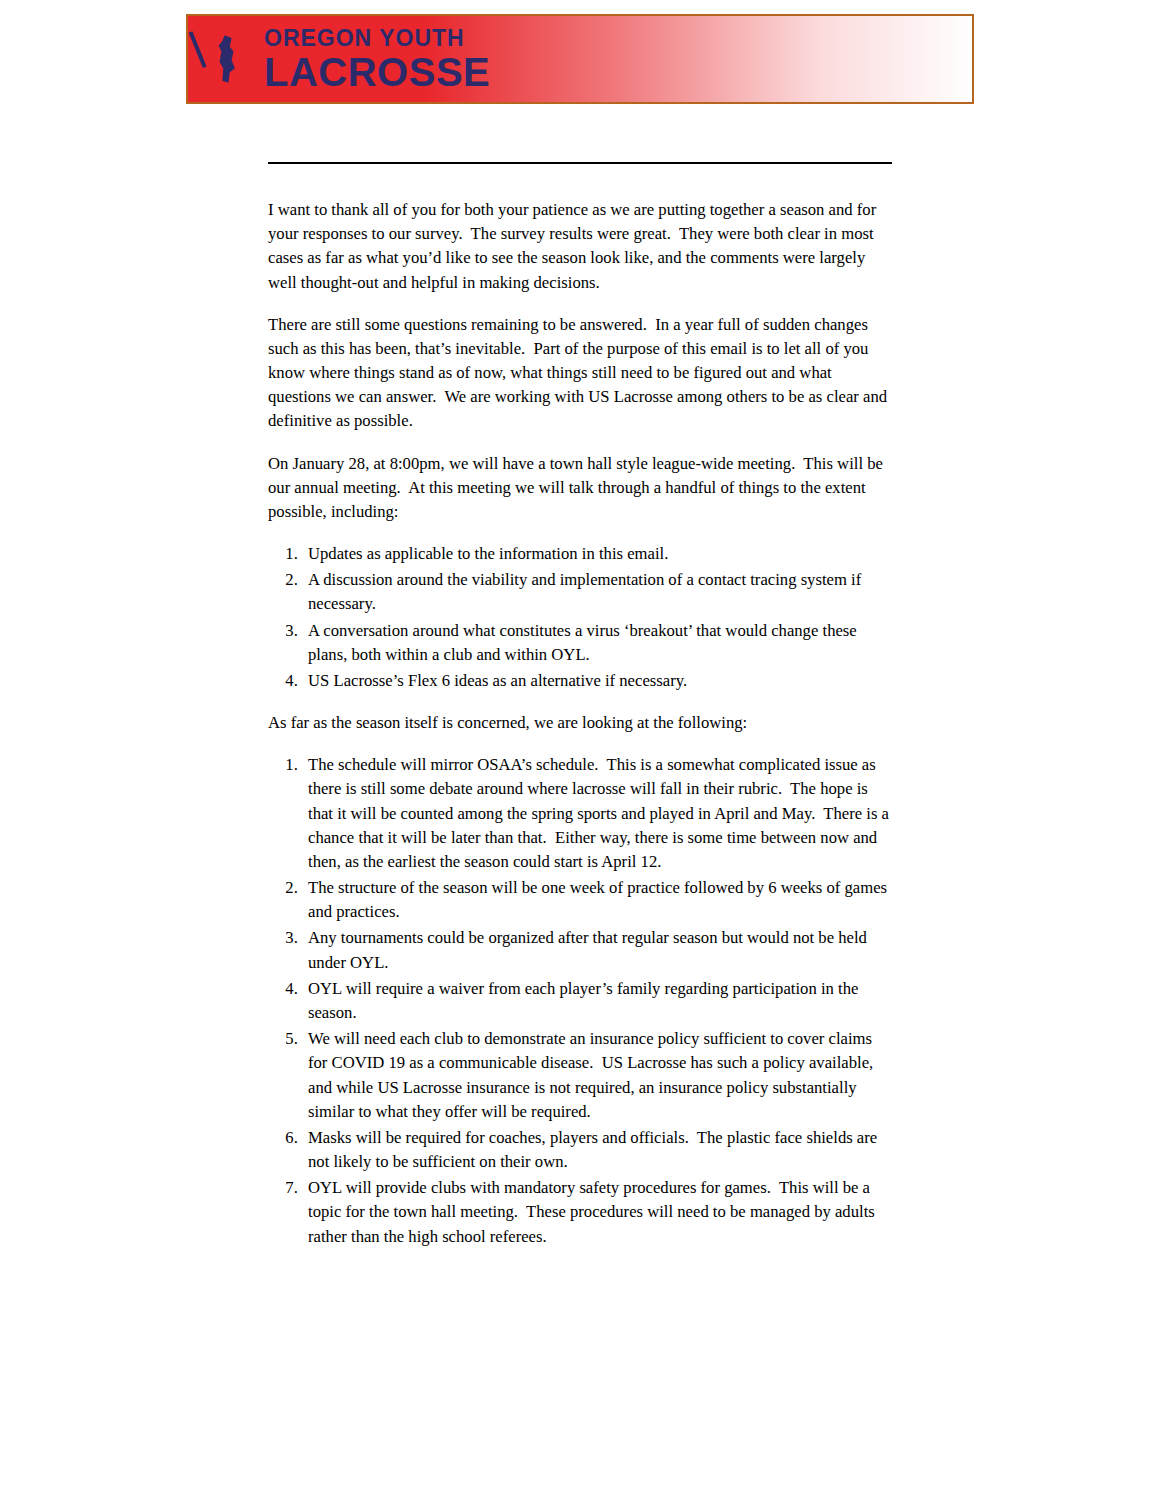OREGON YOUTH LACROSSE
I want to thank all of you for both your patience as we are putting together a season and for your responses to our survey. The survey results were great. They were both clear in most cases as far as what you’d like to see the season look like, and the comments were largely well thought-out and helpful in making decisions.
There are still some questions remaining to be answered. In a year full of sudden changes such as this has been, that’s inevitable. Part of the purpose of this email is to let all of you know where things stand as of now, what things still need to be figured out and what questions we can answer. We are working with US Lacrosse among others to be as clear and definitive as possible.
On January 28, at 8:00pm, we will have a town hall style league-wide meeting. This will be our annual meeting. At this meeting we will talk through a handful of things to the extent possible, including:
Updates as applicable to the information in this email.
A discussion around the viability and implementation of a contact tracing system if necessary.
A conversation around what constitutes a virus ‘breakout’ that would change these plans, both within a club and within OYL.
US Lacrosse’s Flex 6 ideas as an alternative if necessary.
As far as the season itself is concerned, we are looking at the following:
The schedule will mirror OSAA’s schedule. This is a somewhat complicated issue as there is still some debate around where lacrosse will fall in their rubric. The hope is that it will be counted among the spring sports and played in April and May. There is a chance that it will be later than that. Either way, there is some time between now and then, as the earliest the season could start is April 12.
The structure of the season will be one week of practice followed by 6 weeks of games and practices.
Any tournaments could be organized after that regular season but would not be held under OYL.
OYL will require a waiver from each player’s family regarding participation in the season.
We will need each club to demonstrate an insurance policy sufficient to cover claims for COVID 19 as a communicable disease. US Lacrosse has such a policy available, and while US Lacrosse insurance is not required, an insurance policy substantially similar to what they offer will be required.
Masks will be required for coaches, players and officials. The plastic face shields are not likely to be sufficient on their own.
OYL will provide clubs with mandatory safety procedures for games. This will be a topic for the town hall meeting. These procedures will need to be managed by adults rather than the high school referees.